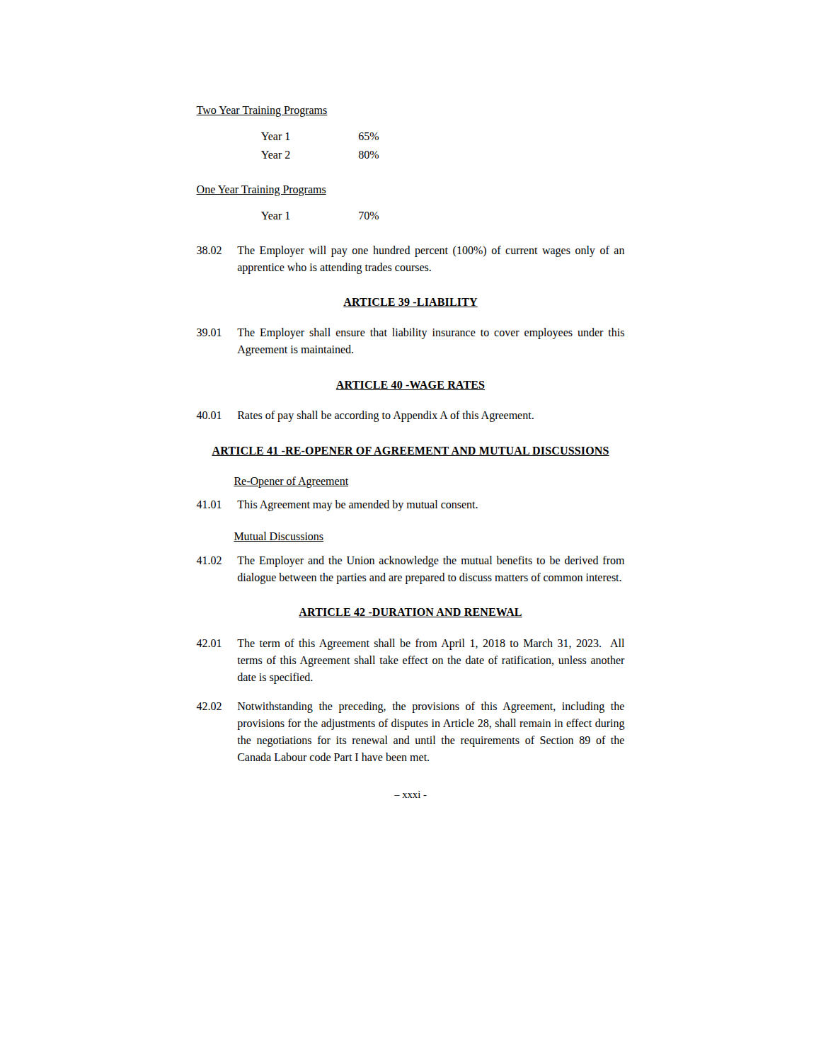Two Year Training Programs
| Year 1 | 65% |
| Year 2 | 80% |
One Year Training Programs
| Year 1 | 70% |
38.02
The Employer will pay one hundred percent (100%) of current wages only of an apprentice who is attending trades courses.
ARTICLE 39 -LIABILITY
39.01
The Employer shall ensure that liability insurance to cover employees under this Agreement is maintained.
ARTICLE 40 -WAGE RATES
40.01
Rates of pay shall be according to Appendix A of this Agreement.
ARTICLE 41 -RE-OPENER OF AGREEMENT AND MUTUAL DISCUSSIONS
Re-Opener of Agreement
41.01
This Agreement may be amended by mutual consent.
Mutual Discussions
41.02
The Employer and the Union acknowledge the mutual benefits to be derived from dialogue between the parties and are prepared to discuss matters of common interest.
ARTICLE 42 -DURATION AND RENEWAL
42.01
The term of this Agreement shall be from April 1, 2018 to March 31, 2023. All terms of this Agreement shall take effect on the date of ratification, unless another date is specified.
42.02
Notwithstanding the preceding, the provisions of this Agreement, including the provisions for the adjustments of disputes in Article 28, shall remain in effect during the negotiations for its renewal and until the requirements of Section 89 of the Canada Labour code Part I have been met.
– xxxi -